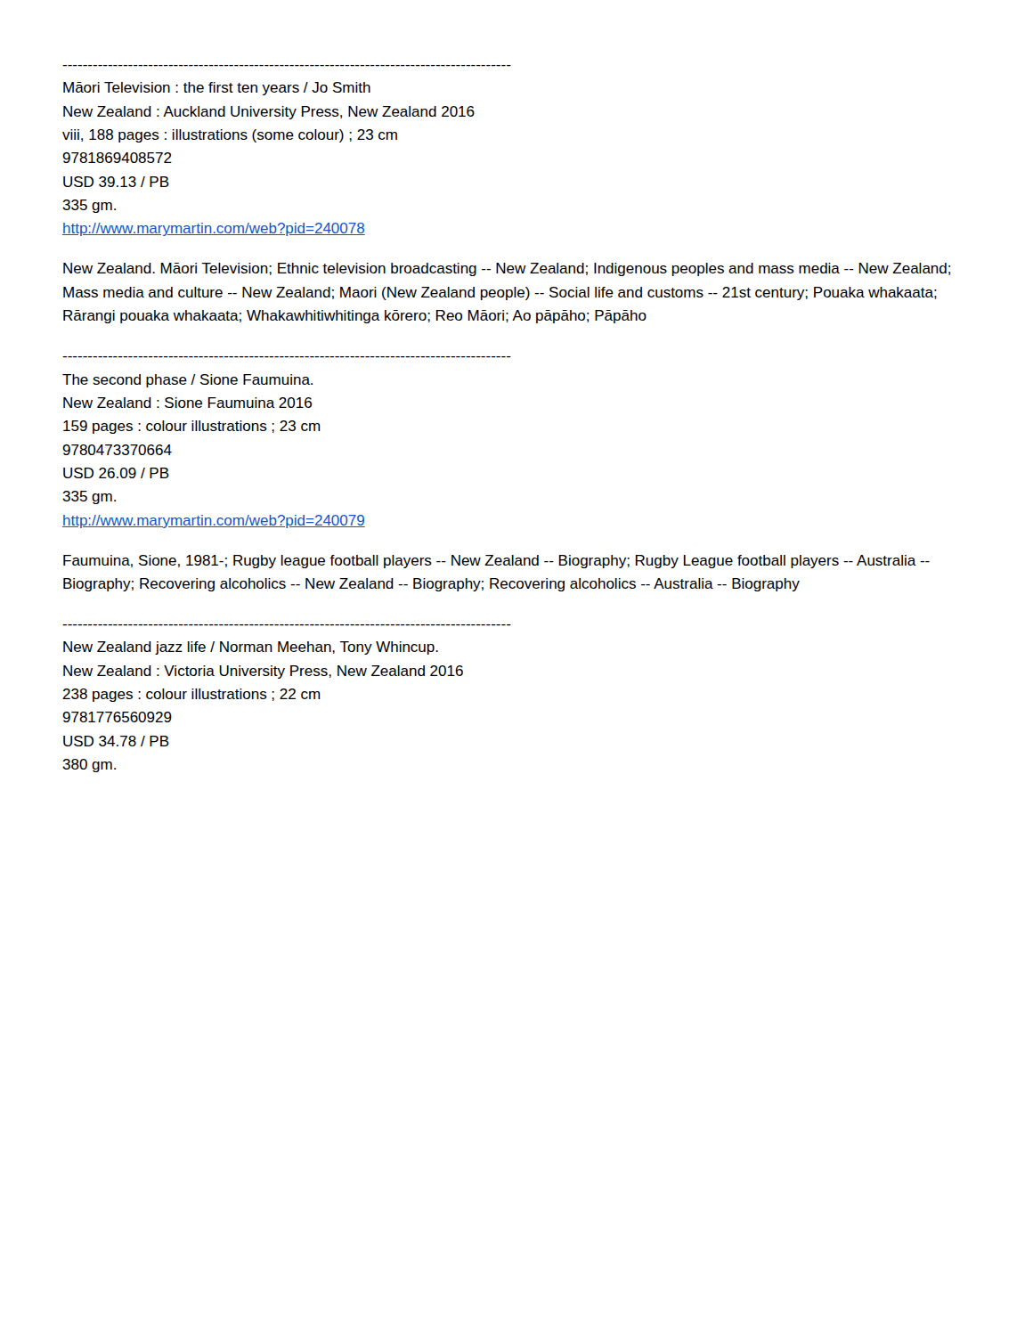-----------------------------------------------------------------------------------------
Māori Television : the first ten years / Jo Smith
New Zealand : Auckland University Press, New Zealand 2016
viii, 188 pages : illustrations (some colour) ; 23 cm
9781869408572
USD 39.13 / PB
335 gm.
http://www.marymartin.com/web?pid=240078
New Zealand. Māori Television; Ethnic television broadcasting -- New Zealand; Indigenous peoples and mass media -- New Zealand; Mass media and culture -- New Zealand; Maori (New Zealand people) -- Social life and customs -- 21st century; Pouaka whakaata; Rārangi pouaka whakaata; Whakawhitiwhitinga kōrero; Reo Māori; Ao pāpāho; Pāpāho
-----------------------------------------------------------------------------------------
The second phase / Sione Faumuina.
New Zealand : Sione Faumuina 2016
159 pages : colour illustrations ; 23 cm
9780473370664
USD 26.09 / PB
335 gm.
http://www.marymartin.com/web?pid=240079
Faumuina, Sione, 1981-; Rugby league football players -- New Zealand -- Biography; Rugby League football players -- Australia -- Biography; Recovering alcoholics -- New Zealand -- Biography; Recovering alcoholics -- Australia -- Biography
-----------------------------------------------------------------------------------------
New Zealand jazz life / Norman Meehan, Tony Whincup.
New Zealand : Victoria University Press, New Zealand 2016
238 pages : colour illustrations ; 22 cm
9781776560929
USD 34.78 / PB
380 gm.